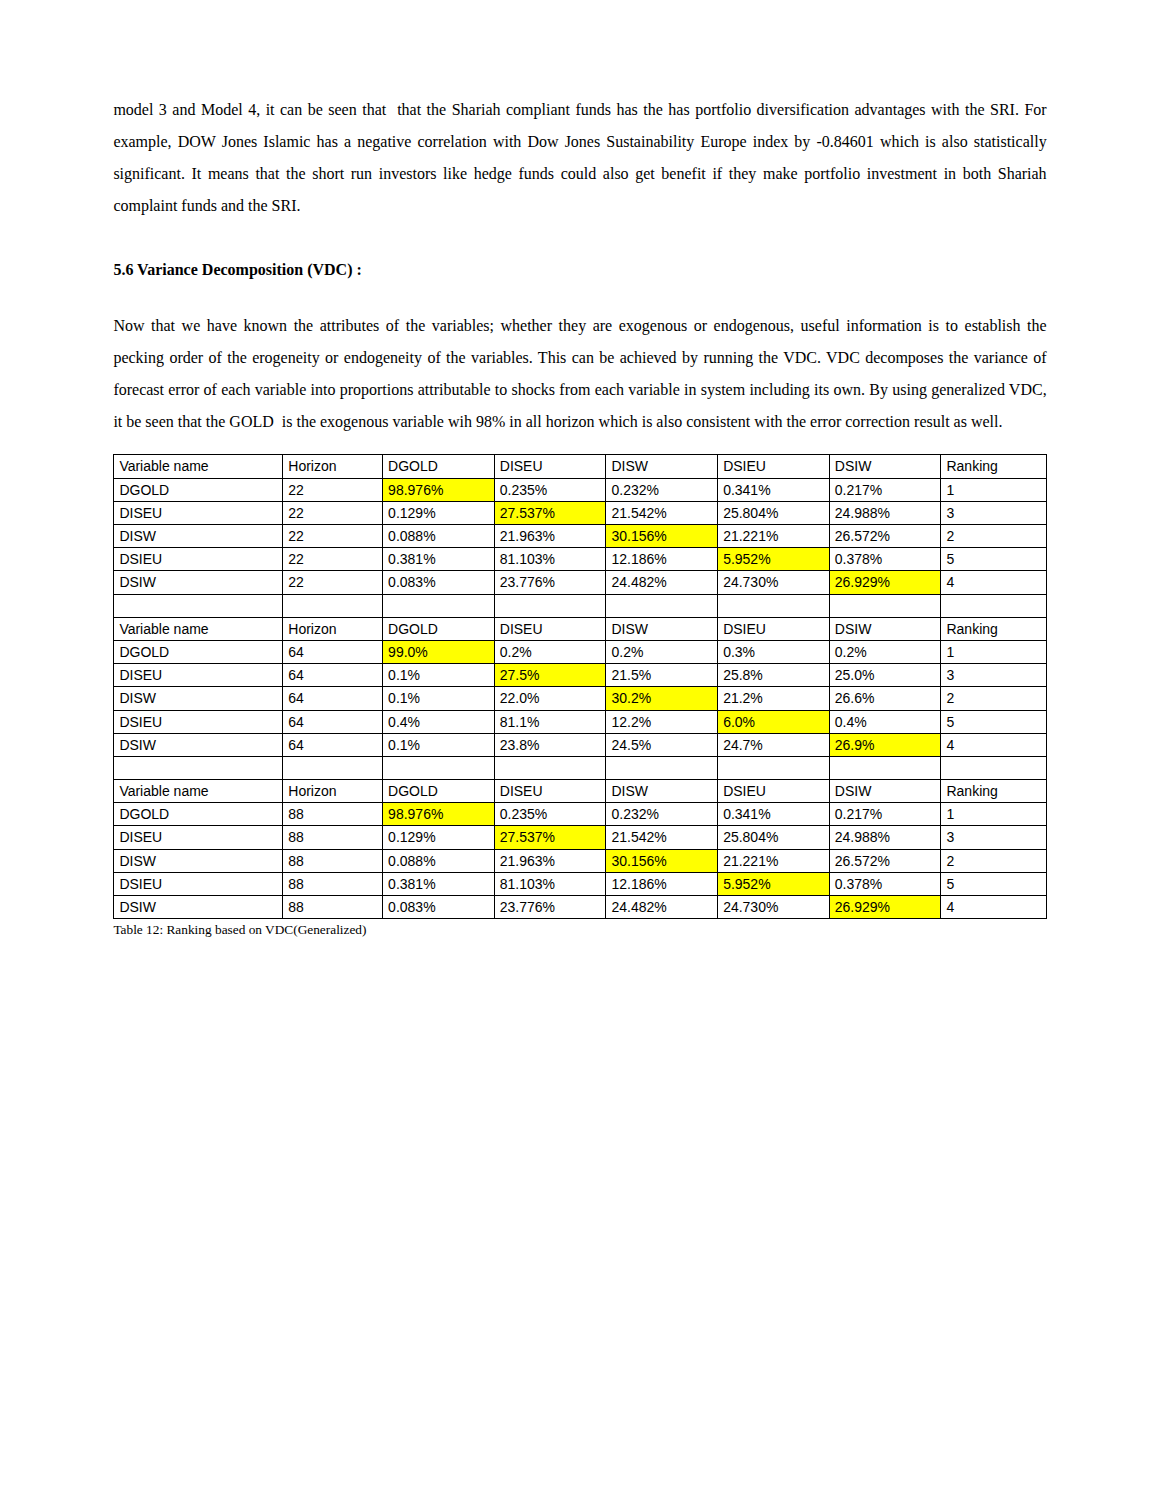model 3 and Model 4, it can be seen that that the Shariah compliant funds has the has portfolio diversification advantages with the SRI. For example, DOW Jones Islamic has a negative correlation with Dow Jones Sustainability Europe index by -0.84601 which is also statistically significant. It means that the short run investors like hedge funds could also get benefit if they make portfolio investment in both Shariah complaint funds and the SRI.
5.6 Variance Decomposition (VDC) :
Now that we have known the attributes of the variables; whether they are exogenous or endogenous, useful information is to establish the pecking order of the erogeneity or endogeneity of the variables. This can be achieved by running the VDC. VDC decomposes the variance of forecast error of each variable into proportions attributable to shocks from each variable in system including its own. By using generalized VDC, it be seen that the GOLD is the exogenous variable wih 98% in all horizon which is also consistent with the error correction result as well.
| Variable name | Horizon | DGOLD | DISEU | DISW | DSIEU | DSIW | Ranking |
| DGOLD | 22 | 98.976% | 0.235% | 0.232% | 0.341% | 0.217% | 1 |
| DISEU | 22 | 0.129% | 27.537% | 21.542% | 25.804% | 24.988% | 3 |
| DISW | 22 | 0.088% | 21.963% | 30.156% | 21.221% | 26.572% | 2 |
| DSIEU | 22 | 0.381% | 81.103% | 12.186% | 5.952% | 0.378% | 5 |
| DSIW | 22 | 0.083% | 23.776% | 24.482% | 24.730% | 26.929% | 4 |
| Variable name | Horizon | DGOLD | DISEU | DISW | DSIEU | DSIW | Ranking |
| DGOLD | 64 | 99.0% | 0.2% | 0.2% | 0.3% | 0.2% | 1 |
| DISEU | 64 | 0.1% | 27.5% | 21.5% | 25.8% | 25.0% | 3 |
| DISW | 64 | 0.1% | 22.0% | 30.2% | 21.2% | 26.6% | 2 |
| DSIEU | 64 | 0.4% | 81.1% | 12.2% | 6.0% | 0.4% | 5 |
| DSIW | 64 | 0.1% | 23.8% | 24.5% | 24.7% | 26.9% | 4 |
| Variable name | Horizon | DGOLD | DISEU | DISW | DSIEU | DSIW | Ranking |
| DGOLD | 88 | 98.976% | 0.235% | 0.232% | 0.341% | 0.217% | 1 |
| DISEU | 88 | 0.129% | 27.537% | 21.542% | 25.804% | 24.988% | 3 |
| DISW | 88 | 0.088% | 21.963% | 30.156% | 21.221% | 26.572% | 2 |
| DSIEU | 88 | 0.381% | 81.103% | 12.186% | 5.952% | 0.378% | 5 |
| DSIW | 88 | 0.083% | 23.776% | 24.482% | 24.730% | 26.929% | 4 |
Table 12: Ranking based on VDC(Generalized)